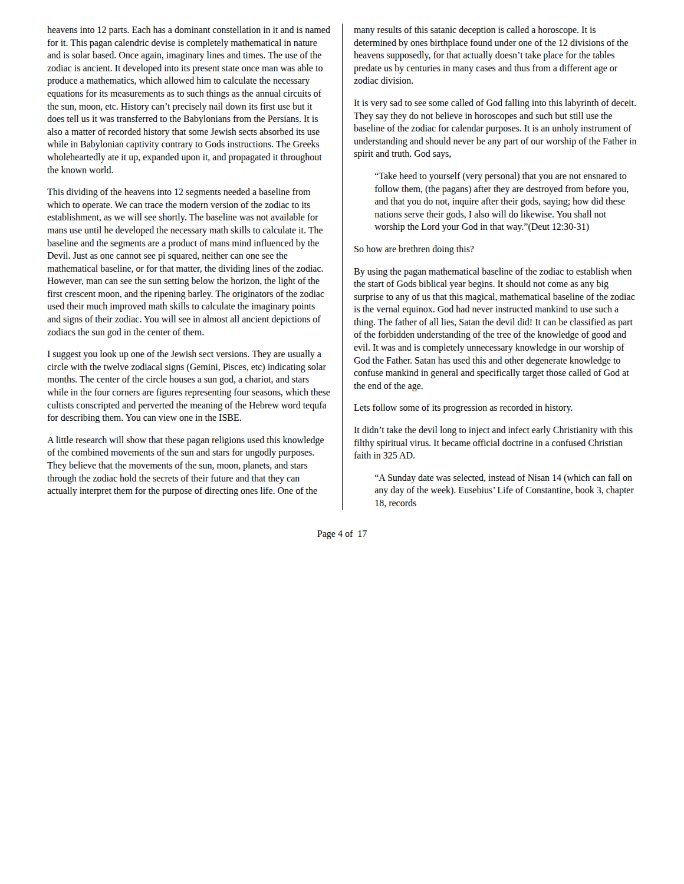heavens into 12 parts. Each has a dominant constellation in it and is named for it. This pagan calendric devise is completely mathematical in nature and is solar based. Once again, imaginary lines and times. The use of the zodiac is ancient. It developed into its present state once man was able to produce a mathematics, which allowed him to calculate the necessary equations for its measurements as to such things as the annual circuits of the sun, moon, etc. History can’t precisely nail down its first use but it does tell us it was transferred to the Babylonians from the Persians. It is also a matter of recorded history that some Jewish sects absorbed its use while in Babylonian captivity contrary to Gods instructions. The Greeks wholeheartedly ate it up, expanded upon it, and propagated it throughout the known world.
This dividing of the heavens into 12 segments needed a baseline from which to operate. We can trace the modern version of the zodiac to its establishment, as we will see shortly. The baseline was not available for mans use until he developed the necessary math skills to calculate it. The baseline and the segments are a product of mans mind influenced by the Devil. Just as one cannot see pi squared, neither can one see the mathematical baseline, or for that matter, the dividing lines of the zodiac. However, man can see the sun setting below the horizon, the light of the first crescent moon, and the ripening barley. The originators of the zodiac used their much improved math skills to calculate the imaginary points and signs of their zodiac. You will see in almost all ancient depictions of zodiacs the sun god in the center of them.
I suggest you look up one of the Jewish sect versions. They are usually a circle with the twelve zodiacal signs (Gemini, Pisces, etc) indicating solar months. The center of the circle houses a sun god, a chariot, and stars while in the four corners are figures representing four seasons, which these cultists conscripted and perverted the meaning of the Hebrew word tequfa for describing them. You can view one in the ISBE.
A little research will show that these pagan religions used this knowledge of the combined movements of the sun and stars for ungodly purposes. They believe that the movements of the sun, moon, planets, and stars through the zodiac hold the secrets of their future and that they can actually interpret them for the purpose of directing ones life. One of the many results of this satanic deception is called a horoscope. It is determined by ones birthplace found under one of the 12 divisions of the heavens supposedly, for that actually doesn’t take place for the tables predate us by centuries in many cases and thus from a different age or zodiac division.
It is very sad to see some called of God falling into this labyrinth of deceit. They say they do not believe in horoscopes and such but still use the baseline of the zodiac for calendar purposes. It is an unholy instrument of understanding and should never be any part of our worship of the Father in spirit and truth. God says,
“Take heed to yourself (very personal) that you are not ensnared to follow them, (the pagans) after they are destroyed from before you, and that you do not, inquire after their gods, saying; how did these nations serve their gods, I also will do likewise. You shall not worship the Lord your God in that way.”(Deut 12:30-31)
So how are brethren doing this?
By using the pagan mathematical baseline of the zodiac to establish when the start of Gods biblical year begins. It should not come as any big surprise to any of us that this magical, mathematical baseline of the zodiac is the vernal equinox. God had never instructed mankind to use such a thing. The father of all lies, Satan the devil did! It can be classified as part of the forbidden understanding of the tree of the knowledge of good and evil. It was and is completely unnecessary knowledge in our worship of God the Father. Satan has used this and other degenerate knowledge to confuse mankind in general and specifically target those called of God at the end of the age.
Lets follow some of its progression as recorded in history.
It didn’t take the devil long to inject and infect early Christianity with this filthy spiritual virus. It became official doctrine in a confused Christian faith in 325 AD.
“A Sunday date was selected, instead of Nisan 14 (which can fall on any day of the week). Eusebius’ Life of Constantine, book 3, chapter 18, records
Page 4 of 17